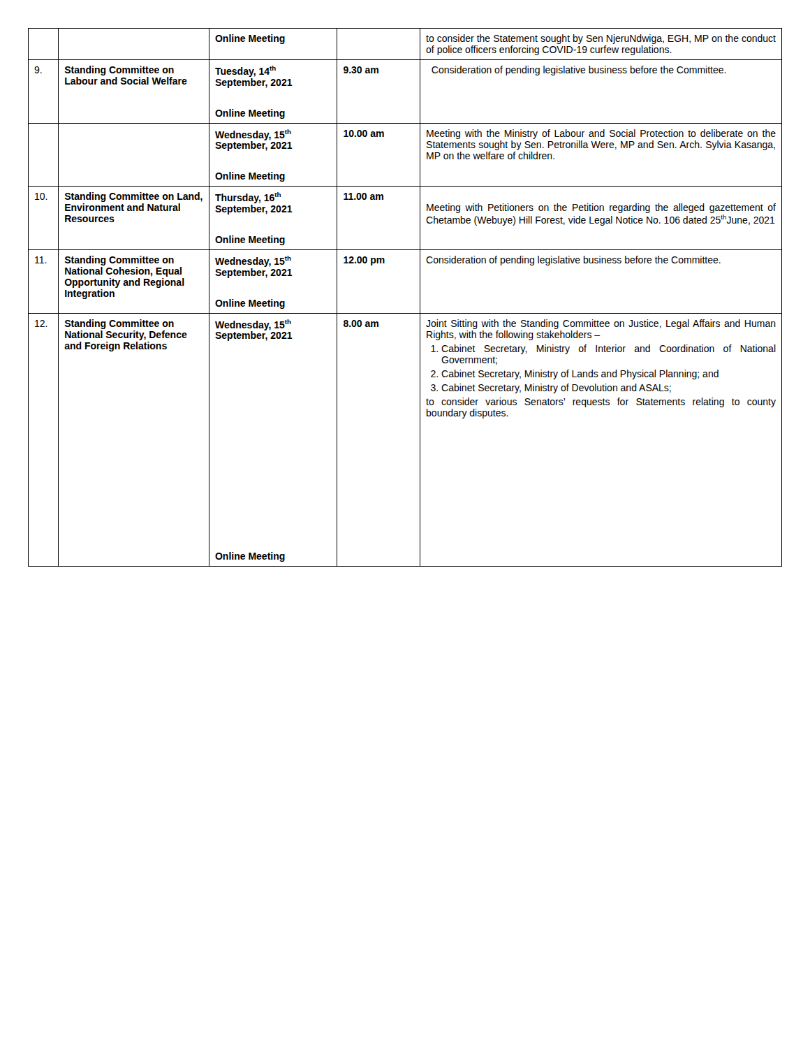| | | Online Meeting | | to consider the Statement sought by Sen NjeruNdwiga, EGH, MP on the conduct of police officers enforcing COVID-19 curfew regulations. |
| 9. | Standing Committee on Labour and Social Welfare | Tuesday, 14 th September, 2021 Online Meeting | 9.30 am | Consideration of pending legislative business before the Committee. |
| | | Wednesday, 15 th September, 2021 Online Meeting | 10.00 am | Meeting with the Ministry of Labour and Social Protection to deliberate on the Statements sought by Sen. Petronilla Were, MP and Sen. Arch. Sylvia Kasanga, MP on the welfare of children. |
| 10. | Standing Committee on Land, Environment and Natural Resources | Thursday, 16 th September, 2021 Online Meeting | 11.00 am | Meeting with Petitioners on the Petition regarding the alleged gazettement of Chetambe (Webuye) Hill Forest, vide Legal Notice No. 106 dated 25 th June, 2021 |
| 11. | Standing Committee on National Cohesion, Equal Opportunity and Regional Integration | Wednesday, 15 th September, 2021 Online Meeting | 12.00 pm | Consideration of pending legislative business before the Committee. |
| 12. | Standing Committee on National Security, Defence and Foreign Relations | Wednesday, 15 th September, 2021 Online Meeting | 8.00 am | Joint Sitting with the Standing Committee on Justice, Legal Affairs and Human Rights, with the following stakeholders – Cabinet Secretary, Ministry of Interior and Coordination of National Government; Cabinet Secretary, Ministry of Lands and Physical Planning; and Cabinet Secretary, Ministry of Devolution and ASALs; to consider various Senators’ requests for Statements relating to county boundary disputes. |